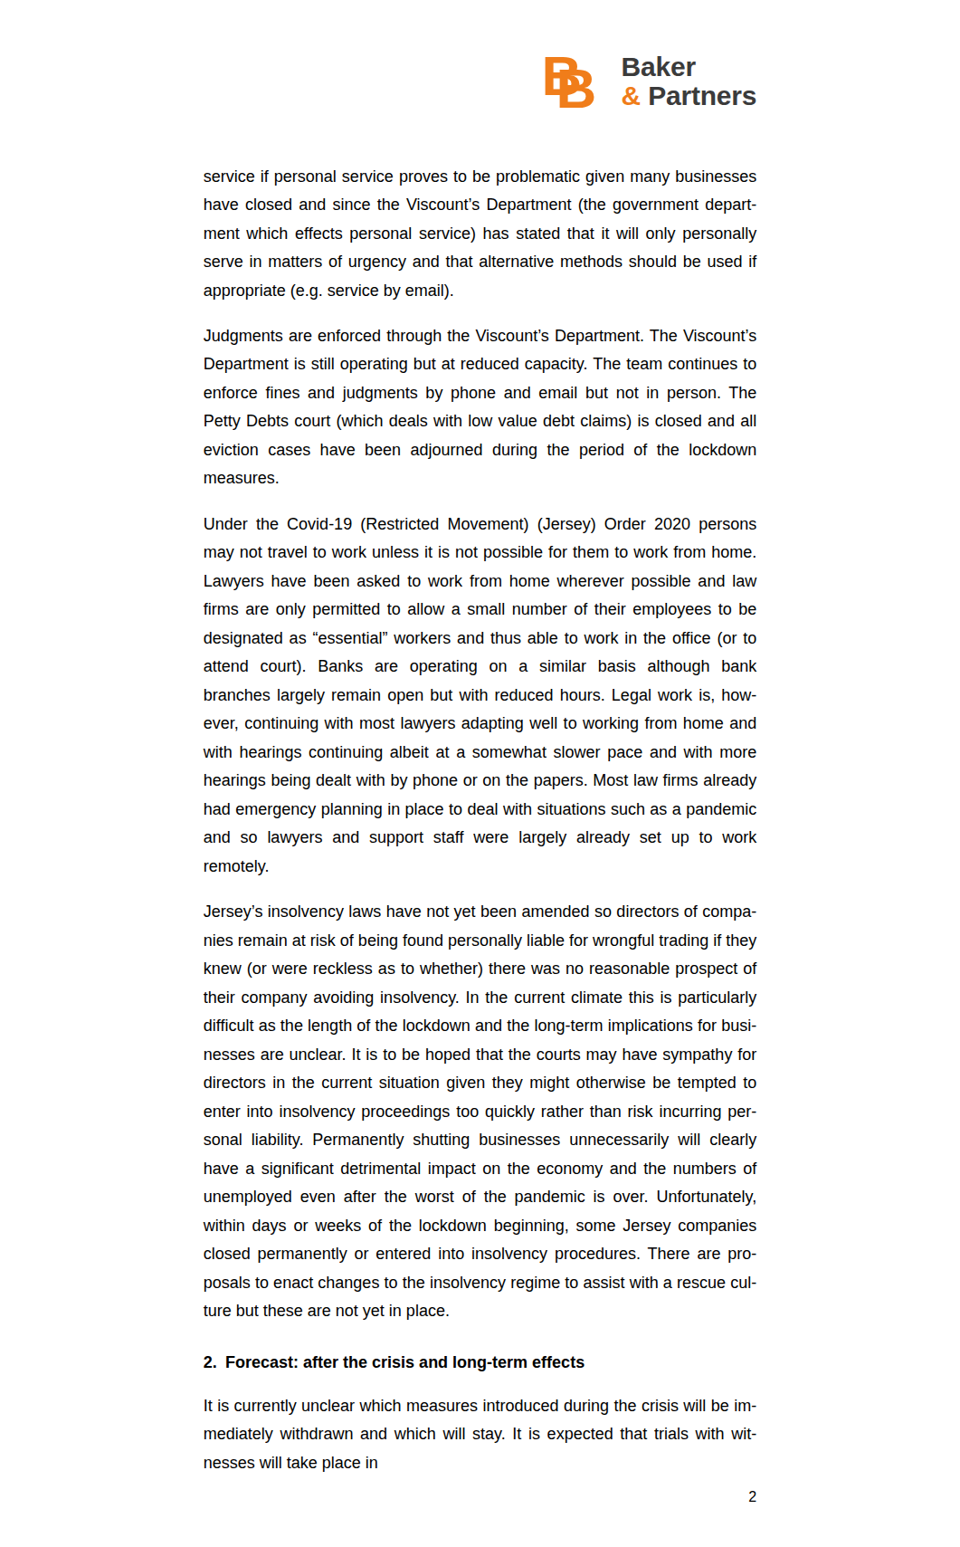B B
Baker
& Partners
service if personal service proves to be problematic given many businesses have closed and since the Viscount’s Department (the government department which effects personal service) has stated that it will only personally serve in matters of urgency and that alternative methods should be used if appropriate (e.g. service by email).
Judgments are enforced through the Viscount’s Department. The Viscount’s Department is still operating but at reduced capacity. The team continues to enforce fines and judgments by phone and email but not in person. The Petty Debts court (which deals with low value debt claims) is closed and all eviction cases have been adjourned during the period of the lockdown measures.
Under the Covid-19 (Restricted Movement) (Jersey) Order 2020 persons may not travel to work unless it is not possible for them to work from home. Lawyers have been asked to work from home wherever possible and law firms are only permitted to allow a small number of their employees to be designated as “essential” workers and thus able to work in the office (or to attend court). Banks are operating on a similar basis although bank branches largely remain open but with reduced hours. Legal work is, however, continuing with most lawyers adapting well to working from home and with hearings continuing albeit at a somewhat slower pace and with more hearings being dealt with by phone or on the papers. Most law firms already had emergency planning in place to deal with situations such as a pandemic and so lawyers and support staff were largely already set up to work remotely.
Jersey’s insolvency laws have not yet been amended so directors of companies remain at risk of being found personally liable for wrongful trading if they knew (or were reckless as to whether) there was no reasonable prospect of their company avoiding insolvency. In the current climate this is particularly difficult as the length of the lockdown and the long-term implications for businesses are unclear. It is to be hoped that the courts may have sympathy for directors in the current situation given they might otherwise be tempted to enter into insolvency proceedings too quickly rather than risk incurring personal liability. Permanently shutting businesses unnecessarily will clearly have a significant detrimental impact on the economy and the numbers of unemployed even after the worst of the pandemic is over. Unfortunately, within days or weeks of the lockdown beginning, some Jersey companies closed permanently or entered into insolvency procedures. There are proposals to enact changes to the insolvency regime to assist with a rescue culture but these are not yet in place.
2. Forecast: after the crisis and long-term effects
It is currently unclear which measures introduced during the crisis will be immediately withdrawn and which will stay. It is expected that trials with witnesses will take place in
2